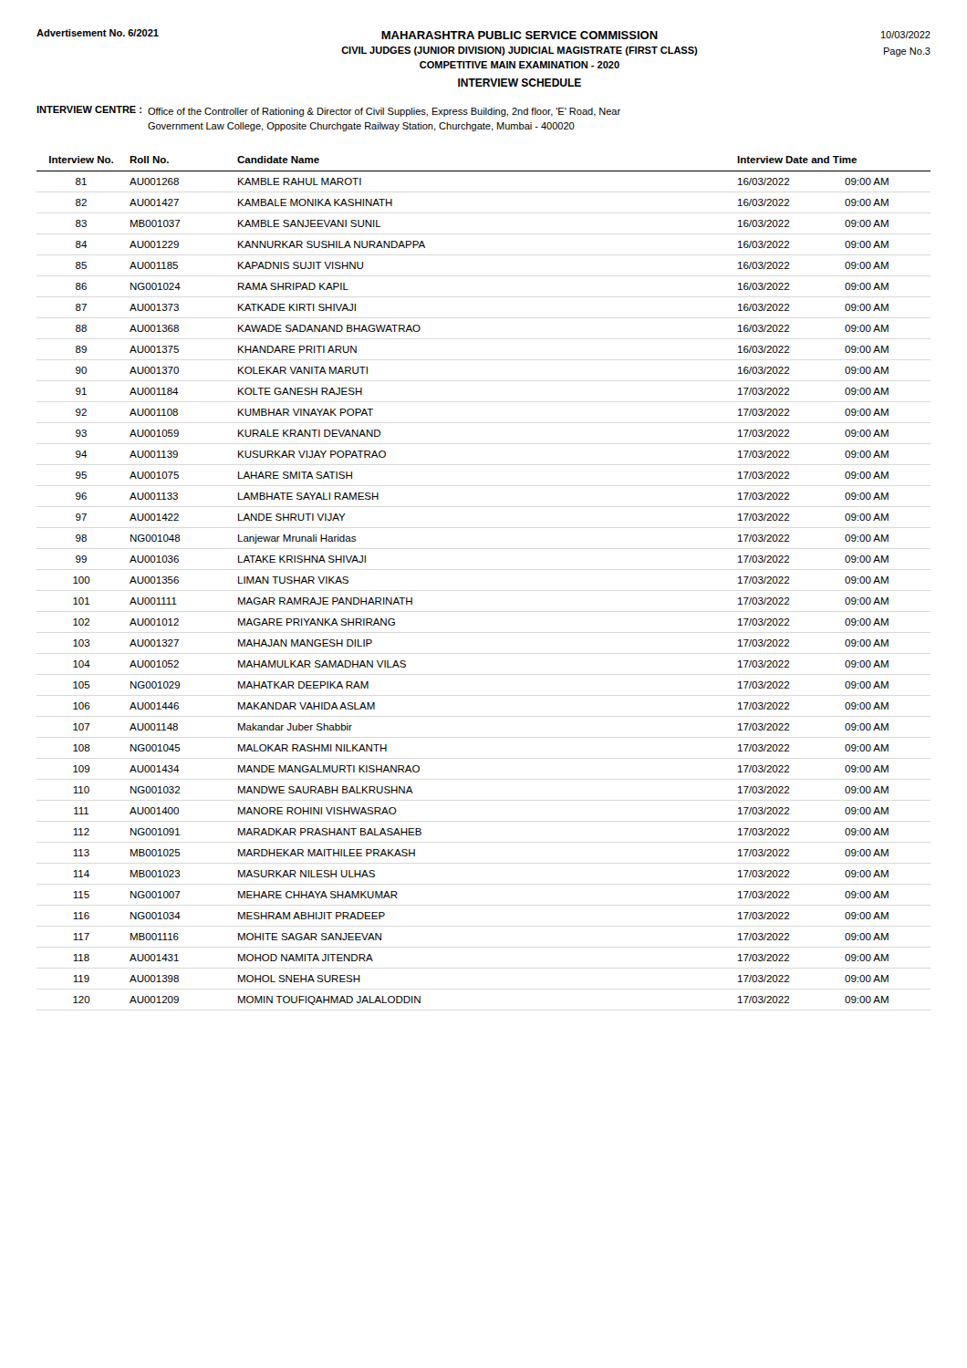Advertisement No. 6/2021
MAHARASHTRA PUBLIC SERVICE COMMISSION
CIVIL JUDGES (JUNIOR DIVISION) JUDICIAL MAGISTRATE (FIRST CLASS)
COMPETITIVE MAIN EXAMINATION - 2020
INTERVIEW SCHEDULE
10/03/2022
Page No.3
INTERVIEW CENTRE :
Office of the Controller of Rationing & Director of Civil Supplies, Express Building, 2nd floor, 'E' Road, Near
Government Law College, Opposite Churchgate Railway Station, Churchgate, Mumbai - 400020
| Interview No. | Roll No. | Candidate Name | Interview Date and Time |
| --- | --- | --- | --- |
| 81 | AU001268 | KAMBLE RAHUL MAROTI | 16/03/2022 | 09:00 AM |
| 82 | AU001427 | KAMBALE MONIKA KASHINATH | 16/03/2022 | 09:00 AM |
| 83 | MB001037 | KAMBLE SANJEEVANI SUNIL | 16/03/2022 | 09:00 AM |
| 84 | AU001229 | KANNURKAR SUSHILA NURANDAPPA | 16/03/2022 | 09:00 AM |
| 85 | AU001185 | KAPADNIS SUJIT VISHNU | 16/03/2022 | 09:00 AM |
| 86 | NG001024 | RAMA SHRIPAD KAPIL | 16/03/2022 | 09:00 AM |
| 87 | AU001373 | KATKADE KIRTI SHIVAJI | 16/03/2022 | 09:00 AM |
| 88 | AU001368 | KAWADE SADANAND BHAGWATRAO | 16/03/2022 | 09:00 AM |
| 89 | AU001375 | KHANDARE PRITI ARUN | 16/03/2022 | 09:00 AM |
| 90 | AU001370 | KOLEKAR VANITA MARUTI | 16/03/2022 | 09:00 AM |
| 91 | AU001184 | KOLTE GANESH RAJESH | 17/03/2022 | 09:00 AM |
| 92 | AU001108 | KUMBHAR VINAYAK POPAT | 17/03/2022 | 09:00 AM |
| 93 | AU001059 | KURALE KRANTI DEVANAND | 17/03/2022 | 09:00 AM |
| 94 | AU001139 | KUSURKAR VIJAY POPATRAO | 17/03/2022 | 09:00 AM |
| 95 | AU001075 | LAHARE SMITA SATISH | 17/03/2022 | 09:00 AM |
| 96 | AU001133 | LAMBHATE SAYALI RAMESH | 17/03/2022 | 09:00 AM |
| 97 | AU001422 | LANDE SHRUTI VIJAY | 17/03/2022 | 09:00 AM |
| 98 | NG001048 | Lanjewar Mrunali Haridas | 17/03/2022 | 09:00 AM |
| 99 | AU001036 | LATAKE KRISHNA SHIVAJI | 17/03/2022 | 09:00 AM |
| 100 | AU001356 | LIMAN TUSHAR VIKAS | 17/03/2022 | 09:00 AM |
| 101 | AU001111 | MAGAR RAMRAJE PANDHARINATH | 17/03/2022 | 09:00 AM |
| 102 | AU001012 | MAGARE PRIYANKA SHRIRANG | 17/03/2022 | 09:00 AM |
| 103 | AU001327 | MAHAJAN MANGESH DILIP | 17/03/2022 | 09:00 AM |
| 104 | AU001052 | MAHAMULKAR SAMADHAN VILAS | 17/03/2022 | 09:00 AM |
| 105 | NG001029 | MAHATKAR DEEPIKA RAM | 17/03/2022 | 09:00 AM |
| 106 | AU001446 | MAKANDAR VAHIDA ASLAM | 17/03/2022 | 09:00 AM |
| 107 | AU001148 | Makandar Juber Shabbir | 17/03/2022 | 09:00 AM |
| 108 | NG001045 | MALOKAR RASHMI NILKANTH | 17/03/2022 | 09:00 AM |
| 109 | AU001434 | MANDE MANGALMURTI KISHANRAO | 17/03/2022 | 09:00 AM |
| 110 | NG001032 | MANDWE SAURABH BALKRUSHNA | 17/03/2022 | 09:00 AM |
| 111 | AU001400 | MANORE ROHINI VISHWASRAO | 17/03/2022 | 09:00 AM |
| 112 | NG001091 | MARADKAR PRASHANT BALASAHEB | 17/03/2022 | 09:00 AM |
| 113 | MB001025 | MARDHEKAR MAITHILEE PRAKASH | 17/03/2022 | 09:00 AM |
| 114 | MB001023 | MASURKAR NILESH ULHAS | 17/03/2022 | 09:00 AM |
| 115 | NG001007 | MEHARE CHHAYA SHAMKUMAR | 17/03/2022 | 09:00 AM |
| 116 | NG001034 | MESHRAM ABHIJIT PRADEEP | 17/03/2022 | 09:00 AM |
| 117 | MB001116 | MOHITE SAGAR SANJEEVAN | 17/03/2022 | 09:00 AM |
| 118 | AU001431 | MOHOD NAMITA JITENDRA | 17/03/2022 | 09:00 AM |
| 119 | AU001398 | MOHOL SNEHA SURESH | 17/03/2022 | 09:00 AM |
| 120 | AU001209 | MOMIN TOUFIQAHMAD JALALODDIN | 17/03/2022 | 09:00 AM |